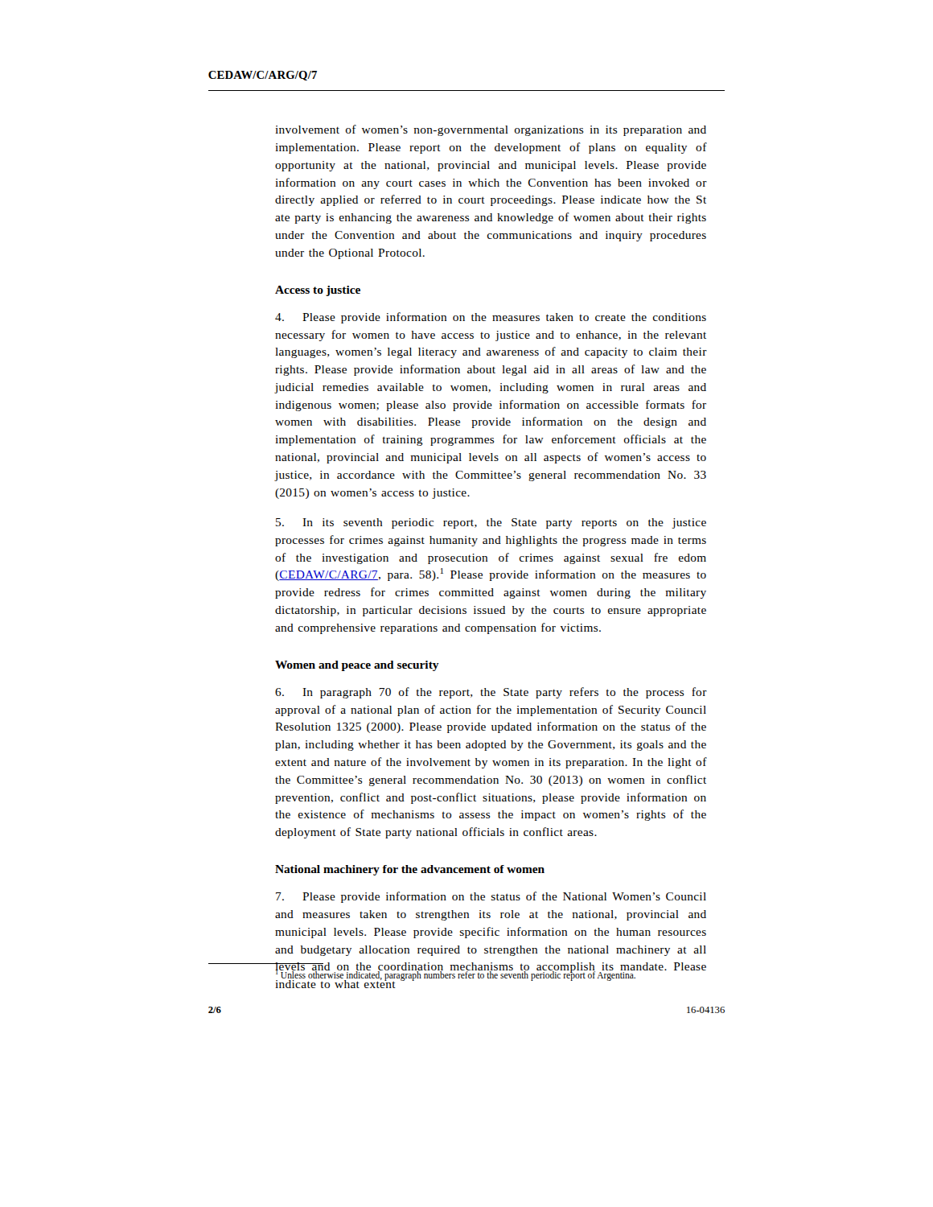CEDAW/C/ARG/Q/7
involvement of women’s non-governmental organizations in its preparation and implementation. Please report on the development of plans on equality of opportunity at the national, provincial and municipal levels. Please provide information on any court cases in which the Convention has been invoked or directly applied or referred to in court proceedings. Please indicate how the St ate party is enhancing the awareness and knowledge of women about their rights under the Convention and about the communications and inquiry procedures under the Optional Protocol.
Access to justice
4. Please provide information on the measures taken to create the conditions necessary for women to have access to justice and to enhance, in the relevant languages, women’s legal literacy and awareness of and capacity to claim their rights. Please provide information about legal aid in all areas of law and the judicial remedies available to women, including women in rural areas and indigenous women; please also provide information on accessible formats for women with disabilities. Please provide information on the design and implementation of training programmes for law enforcement officials at the national, provincial and municipal levels on all aspects of women’s access to justice, in accordance with the Committee’s general recommendation No. 33 (2015) on women’s access to justice.
5. In its seventh periodic report, the State party reports on the justice processes for crimes against humanity and highlights the progress made in terms of the investigation and prosecution of crimes against sexual fre edom (CEDAW/C/ARG/7, para. 58).1 Please provide information on the measures to provide redress for crimes committed against women during the military dictatorship, in particular decisions issued by the courts to ensure appropriate and comprehensive reparations and compensation for victims.
Women and peace and security
6. In paragraph 70 of the report, the State party refers to the process for approval of a national plan of action for the implementation of Security Council Resolution 1325 (2000). Please provide updated information on the status of the plan, including whether it has been adopted by the Government, its goals and the extent and nature of the involvement by women in its preparation. In the light of the Committee’s general recommendation No. 30 (2013) on women in conflict prevention, conflict and post-conflict situations, please provide information on the existence of mechanisms to assess the impact on women’s rights of the deployment of State party national officials in conflict areas.
National machinery for the advancement of women
7. Please provide information on the status of the National Women’s Council and measures taken to strengthen its role at the national, provincial and municipal levels. Please provide specific information on the human resources and budgetary allocation required to strengthen the national machinery at all levels and on the coordination mechanisms to accomplish its mandate. Please indicate to what extent
1 Unless otherwise indicated, paragraph numbers refer to the seventh periodic report of Argentina.
2/6
16-04136